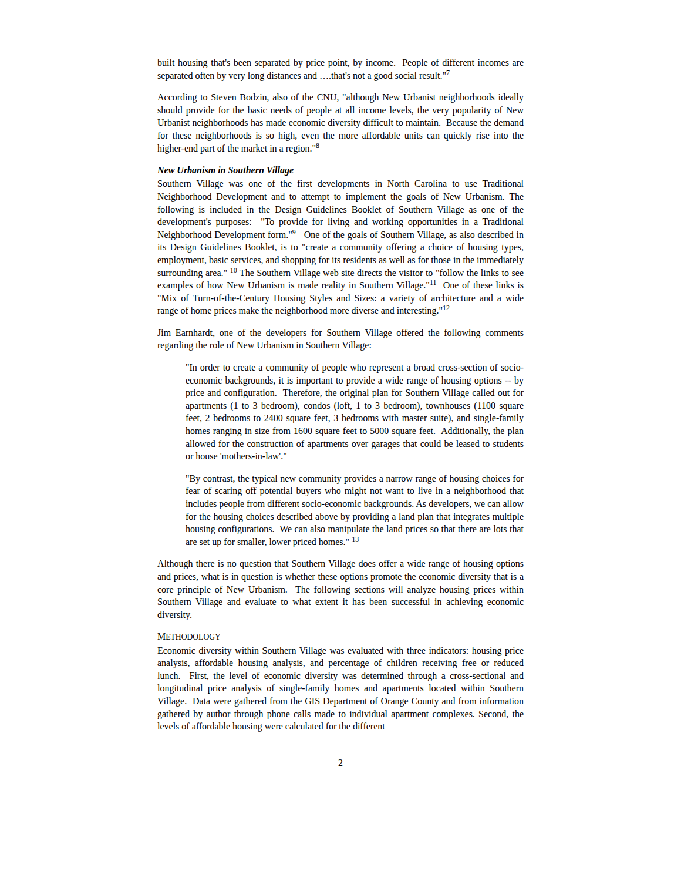built housing that's been separated by price point, by income. People of different incomes are separated often by very long distances and ….that's not a good social result."7
According to Steven Bodzin, also of the CNU, "although New Urbanist neighborhoods ideally should provide for the basic needs of people at all income levels, the very popularity of New Urbanist neighborhoods has made economic diversity difficult to maintain. Because the demand for these neighborhoods is so high, even the more affordable units can quickly rise into the higher-end part of the market in a region."8
New Urbanism in Southern Village
Southern Village was one of the first developments in North Carolina to use Traditional Neighborhood Development and to attempt to implement the goals of New Urbanism. The following is included in the Design Guidelines Booklet of Southern Village as one of the development's purposes: "To provide for living and working opportunities in a Traditional Neighborhood Development form."9 One of the goals of Southern Village, as also described in its Design Guidelines Booklet, is to "create a community offering a choice of housing types, employment, basic services, and shopping for its residents as well as for those in the immediately surrounding area." 10 The Southern Village web site directs the visitor to "follow the links to see examples of how New Urbanism is made reality in Southern Village."11 One of these links is "Mix of Turn-of-the-Century Housing Styles and Sizes: a variety of architecture and a wide range of home prices make the neighborhood more diverse and interesting."12
Jim Earnhardt, one of the developers for Southern Village offered the following comments regarding the role of New Urbanism in Southern Village:
"In order to create a community of people who represent a broad cross-section of socio-economic backgrounds, it is important to provide a wide range of housing options -- by price and configuration. Therefore, the original plan for Southern Village called out for apartments (1 to 3 bedroom), condos (loft, 1 to 3 bedroom), townhouses (1100 square feet, 2 bedrooms to 2400 square feet, 3 bedrooms with master suite), and single-family homes ranging in size from 1600 square feet to 5000 square feet. Additionally, the plan allowed for the construction of apartments over garages that could be leased to students or house 'mothers-in-law'."
"By contrast, the typical new community provides a narrow range of housing choices for fear of scaring off potential buyers who might not want to live in a neighborhood that includes people from different socio-economic backgrounds. As developers, we can allow for the housing choices described above by providing a land plan that integrates multiple housing configurations. We can also manipulate the land prices so that there are lots that are set up for smaller, lower priced homes." 13
Although there is no question that Southern Village does offer a wide range of housing options and prices, what is in question is whether these options promote the economic diversity that is a core principle of New Urbanism. The following sections will analyze housing prices within Southern Village and evaluate to what extent it has been successful in achieving economic diversity.
METHODOLOGY
Economic diversity within Southern Village was evaluated with three indicators: housing price analysis, affordable housing analysis, and percentage of children receiving free or reduced lunch. First, the level of economic diversity was determined through a cross-sectional and longitudinal price analysis of single-family homes and apartments located within Southern Village. Data were gathered from the GIS Department of Orange County and from information gathered by author through phone calls made to individual apartment complexes. Second, the levels of affordable housing were calculated for the different
2